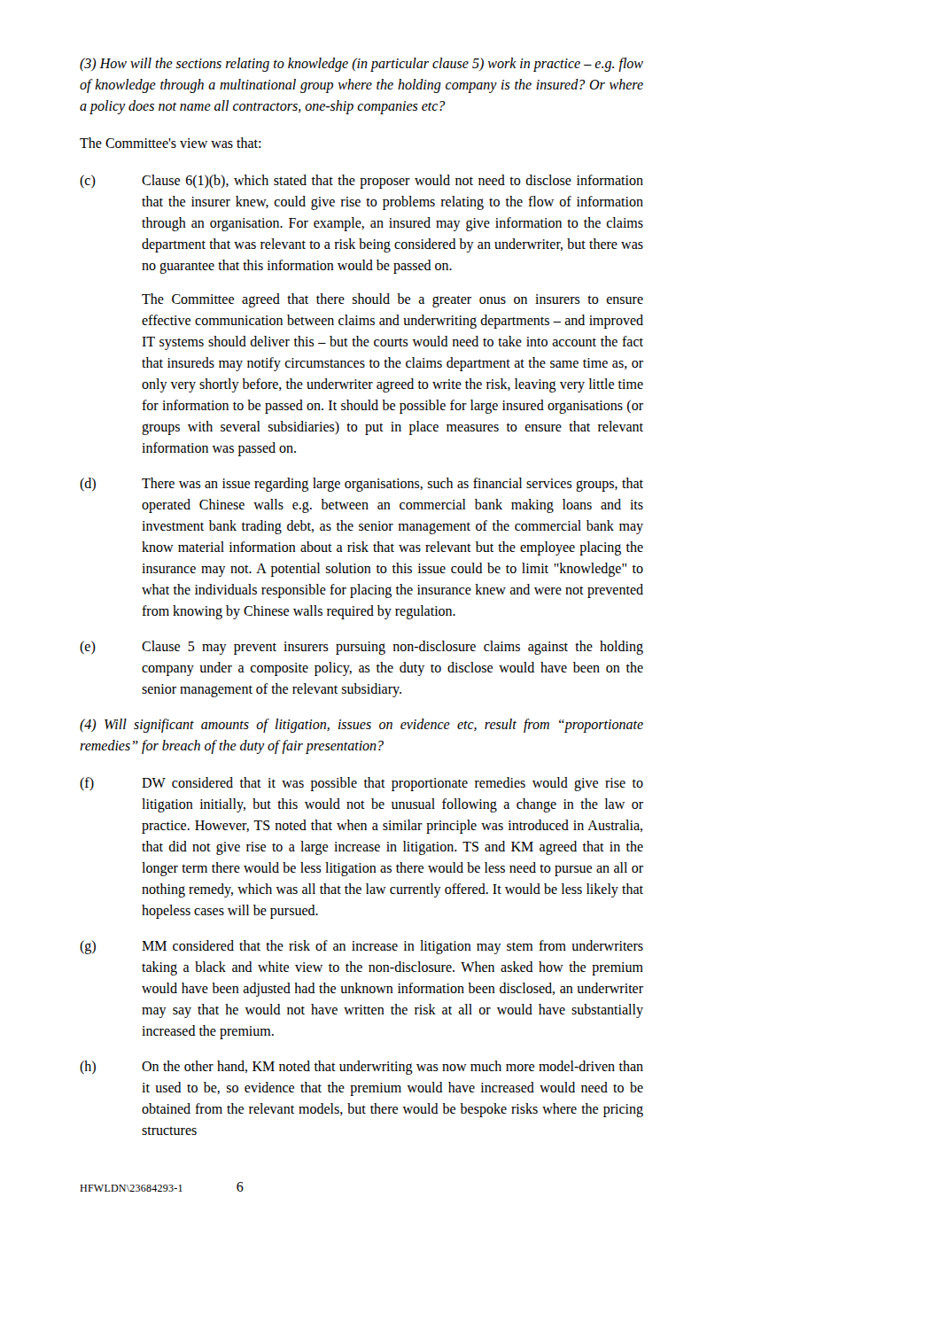(3) How will the sections relating to knowledge (in particular clause 5) work in practice – e.g. flow of knowledge through a multinational group where the holding company is the insured? Or where a policy does not name all contractors, one-ship companies etc?
The Committee's view was that:
(c)
Clause 6(1)(b), which stated that the proposer would not need to disclose information that the insurer knew, could give rise to problems relating to the flow of information through an organisation. For example, an insured may give information to the claims department that was relevant to a risk being considered by an underwriter, but there was no guarantee that this information would be passed on.
The Committee agreed that there should be a greater onus on insurers to ensure effective communication between claims and underwriting departments – and improved IT systems should deliver this – but the courts would need to take into account the fact that insureds may notify circumstances to the claims department at the same time as, or only very shortly before, the underwriter agreed to write the risk, leaving very little time for information to be passed on. It should be possible for large insured organisations (or groups with several subsidiaries) to put in place measures to ensure that relevant information was passed on.
(d)
There was an issue regarding large organisations, such as financial services groups, that operated Chinese walls e.g. between an commercial bank making loans and its investment bank trading debt, as the senior management of the commercial bank may know material information about a risk that was relevant but the employee placing the insurance may not. A potential solution to this issue could be to limit "knowledge" to what the individuals responsible for placing the insurance knew and were not prevented from knowing by Chinese walls required by regulation.
(e)
Clause 5 may prevent insurers pursuing non-disclosure claims against the holding company under a composite policy, as the duty to disclose would have been on the senior management of the relevant subsidiary.
(4) Will significant amounts of litigation, issues on evidence etc, result from “proportionate remedies” for breach of the duty of fair presentation?
(f)
DW considered that it was possible that proportionate remedies would give rise to litigation initially, but this would not be unusual following a change in the law or practice. However, TS noted that when a similar principle was introduced in Australia, that did not give rise to a large increase in litigation. TS and KM agreed that in the longer term there would be less litigation as there would be less need to pursue an all or nothing remedy, which was all that the law currently offered. It would be less likely that hopeless cases will be pursued.
(g)
MM considered that the risk of an increase in litigation may stem from underwriters taking a black and white view to the non-disclosure. When asked how the premium would have been adjusted had the unknown information been disclosed, an underwriter may say that he would not have written the risk at all or would have substantially increased the premium.
(h)
On the other hand, KM noted that underwriting was now much more model-driven than it used to be, so evidence that the premium would have increased would need to be obtained from the relevant models, but there would be bespoke risks where the pricing structures
HFWLDN\23684293-1 6